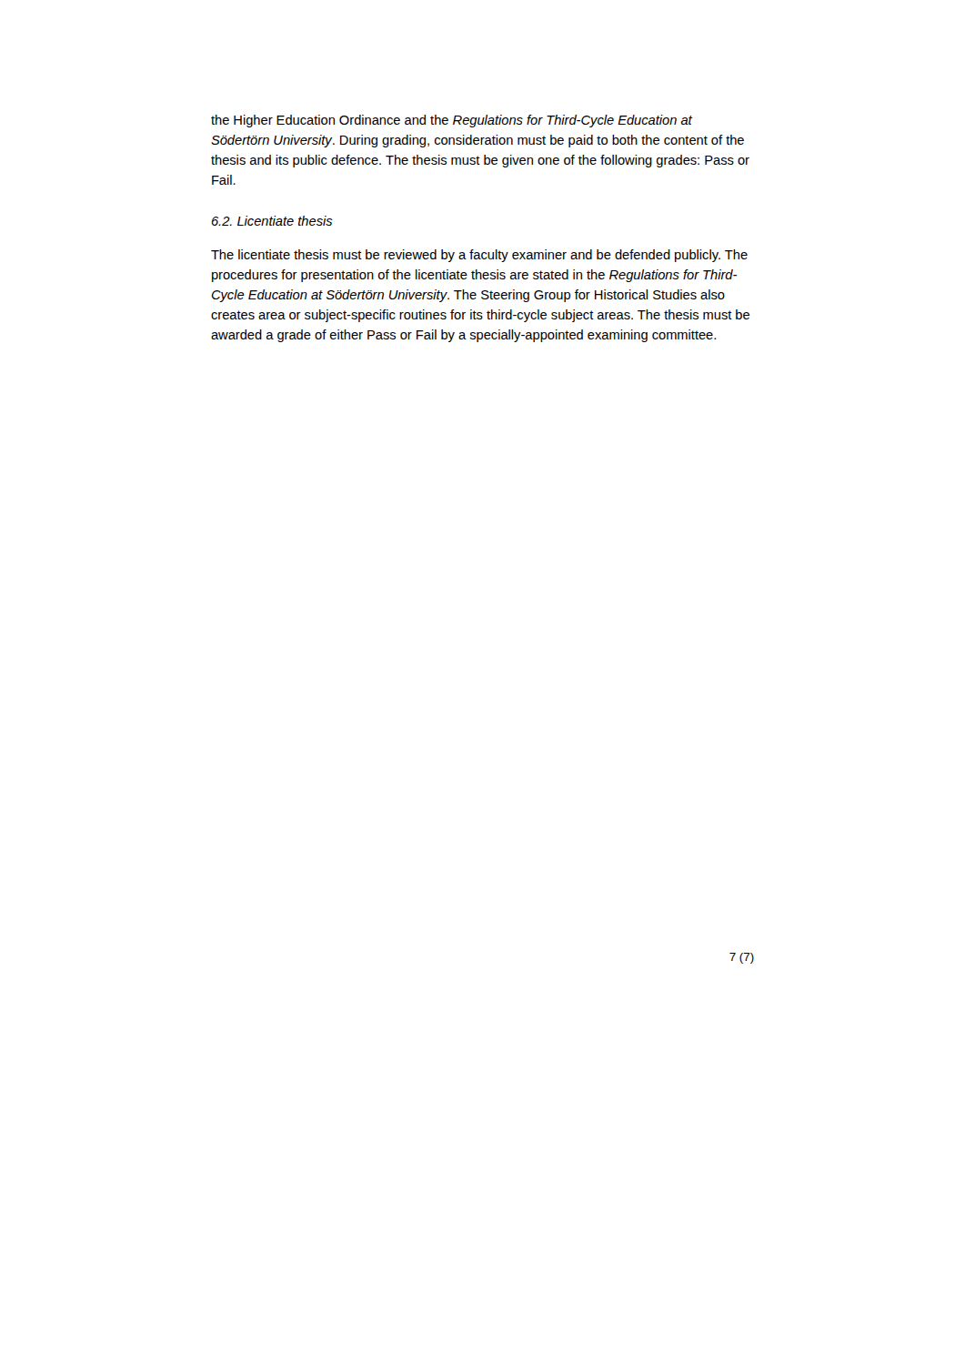the Higher Education Ordinance and the Regulations for Third-Cycle Education at Södertörn University. During grading, consideration must be paid to both the content of the thesis and its public defence. The thesis must be given one of the following grades: Pass or Fail.
6.2. Licentiate thesis
The licentiate thesis must be reviewed by a faculty examiner and be defended publicly. The procedures for presentation of the licentiate thesis are stated in the Regulations for Third-Cycle Education at Södertörn University. The Steering Group for Historical Studies also creates area or subject-specific routines for its third-cycle subject areas. The thesis must be awarded a grade of either Pass or Fail by a specially-appointed examining committee.
7 (7)